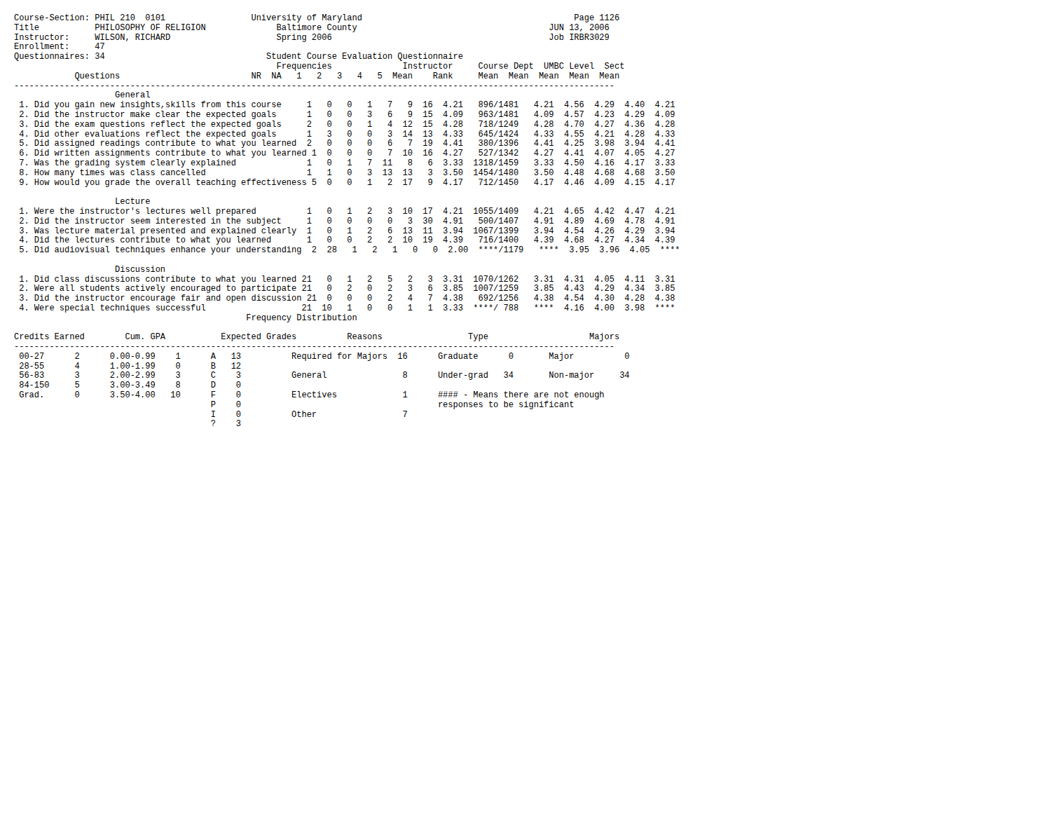Student Course Evaluation Questionnaire — PHIL 210 0101, Spring 2006
Course-Section: PHIL 210  0101                 University of Maryland                                          Page 1126
Title           PHILOSOPHY OF RELIGION              Baltimore County                                      JUN 13, 2006
Instructor:     WILSON, RICHARD                     Spring 2006                                           Job IRBR3029
Enrollment:     47
Questionnaires: 34                                Student Course Evaluation Questionnaire
                                                    Frequencies              Instructor     Course Dept  UMBC Level  Sect
            Questions                          NR  NA   1   2   3   4   5  Mean    Rank     Mean  Mean  Mean  Mean  Mean
-----------------------------------------------------------------------------------------------------------------------
                    General
 1. Did you gain new insights,skills from this course     1   0   0   1   7   9  16  4.21   896/1481   4.21  4.56  4.29  4.40  4.21
 2. Did the instructor make clear the expected goals      1   0   0   3   6   9  15  4.09   963/1481   4.09  4.57  4.23  4.29  4.09
 3. Did the exam questions reflect the expected goals     2   0   0   1   4  12  15  4.28   718/1249   4.28  4.70  4.27  4.36  4.28
 4. Did other evaluations reflect the expected goals      1   3   0   0   3  14  13  4.33   645/1424   4.33  4.55  4.21  4.28  4.33
 5. Did assigned readings contribute to what you learned  2   0   0   0   6   7  19  4.41   380/1396   4.41  4.25  3.98  3.94  4.41
 6. Did written assignments contribute to what you learned 1  0   0   0   7  10  16  4.27   527/1342   4.27  4.41  4.07  4.05  4.27
 7. Was the grading system clearly explained              1   0   1   7  11   8   6  3.33  1318/1459   3.33  4.50  4.16  4.17  3.33
 8. How many times was class cancelled                    1   1   0   3  13  13   3  3.50  1454/1480   3.50  4.48  4.68  4.68  3.50
 9. How would you grade the overall teaching effectiveness 5  0   0   1   2  17   9  4.17   712/1450   4.17  4.46  4.09  4.15  4.17

                    Lecture
 1. Were the instructor's lectures well prepared          1   0   1   2   3  10  17  4.21  1055/1409   4.21  4.65  4.42  4.47  4.21
 2. Did the instructor seem interested in the subject     1   0   0   0   0   3  30  4.91   500/1407   4.91  4.89  4.69  4.78  4.91
 3. Was lecture material presented and explained clearly  1   0   1   2   6  13  11  3.94  1067/1399   3.94  4.54  4.26  4.29  3.94
 4. Did the lectures contribute to what you learned       1   0   0   2   2  10  19  4.39   716/1400   4.39  4.68  4.27  4.34  4.39
 5. Did audiovisual techniques enhance your understanding  2  28   1   2   1   0   0  2.00  ****/1179   ****  3.95  3.96  4.05  ****

                    Discussion
 1. Did class discussions contribute to what you learned 21   0   1   2   5   2   3  3.31  1070/1262   3.31  4.31  4.05  4.11  3.31
 2. Were all students actively encouraged to participate 21   0   2   0   2   3   6  3.85  1007/1259   3.85  4.43  4.29  4.34  3.85
 3. Did the instructor encourage fair and open discussion 21  0   0   0   2   4   7  4.38   692/1256   4.38  4.54  4.30  4.28  4.38
 4. Were special techniques successful                   21  10   1   0   0   1   1  3.33  ****/ 788   ****  4.16  4.00  3.98  ****
                                              Frequency Distribution

Credits Earned        Cum. GPA           Expected Grades          Reasons                 Type                    Majors
-----------------------------------------------------------------------------------------------------------------------
 00-27      2      0.00-0.99    1      A   13          Required for Majors  16      Graduate      0       Major          0
 28-55      4      1.00-1.99    0      B   12
 56-83      3      2.00-2.99    3      C    3          General               8      Under-grad   34       Non-major     34
 84-150     5      3.00-3.49    8      D    0
 Grad.      0      3.50-4.00   10      F    0          Electives             1      #### - Means there are not enough
                                       P    0                                       responses to be significant
                                       I    0          Other                 7
                                       ?    3